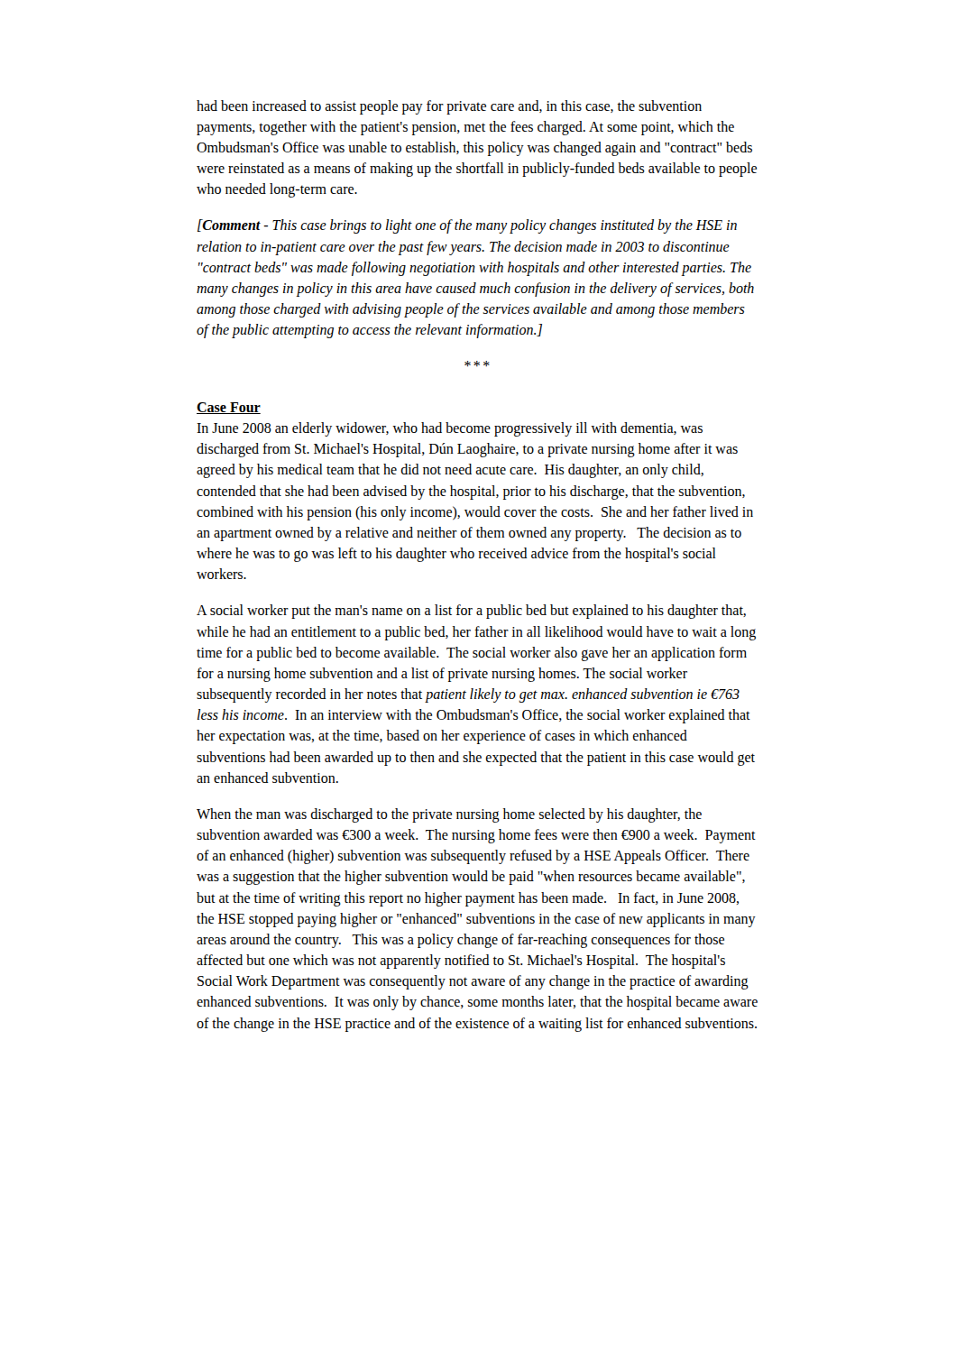had been increased to assist people pay for private care and, in this case, the subvention payments, together with the patient's pension, met the fees charged. At some point, which the Ombudsman's Office was unable to establish, this policy was changed again and "contract" beds were reinstated as a means of making up the shortfall in publicly-funded beds available to people who needed long-term care.
[Comment - This case brings to light one of the many policy changes instituted by the HSE in relation to in-patient care over the past few years. The decision made in 2003 to discontinue "contract beds" was made following negotiation with hospitals and other interested parties. The many changes in policy in this area have caused much confusion in the delivery of services, both among those charged with advising people of the services available and among those members of the public attempting to access the relevant information.]
***
Case Four
In June 2008 an elderly widower, who had become progressively ill with dementia, was discharged from St. Michael's Hospital, Dún Laoghaire, to a private nursing home after it was agreed by his medical team that he did not need acute care. His daughter, an only child, contended that she had been advised by the hospital, prior to his discharge, that the subvention, combined with his pension (his only income), would cover the costs. She and her father lived in an apartment owned by a relative and neither of them owned any property. The decision as to where he was to go was left to his daughter who received advice from the hospital's social workers.
A social worker put the man's name on a list for a public bed but explained to his daughter that, while he had an entitlement to a public bed, her father in all likelihood would have to wait a long time for a public bed to become available. The social worker also gave her an application form for a nursing home subvention and a list of private nursing homes. The social worker subsequently recorded in her notes that patient likely to get max. enhanced subvention ie €763 less his income. In an interview with the Ombudsman's Office, the social worker explained that her expectation was, at the time, based on her experience of cases in which enhanced subventions had been awarded up to then and she expected that the patient in this case would get an enhanced subvention.
When the man was discharged to the private nursing home selected by his daughter, the subvention awarded was €300 a week. The nursing home fees were then €900 a week. Payment of an enhanced (higher) subvention was subsequently refused by a HSE Appeals Officer. There was a suggestion that the higher subvention would be paid "when resources became available", but at the time of writing this report no higher payment has been made. In fact, in June 2008, the HSE stopped paying higher or "enhanced" subventions in the case of new applicants in many areas around the country. This was a policy change of far-reaching consequences for those affected but one which was not apparently notified to St. Michael's Hospital. The hospital's Social Work Department was consequently not aware of any change in the practice of awarding enhanced subventions. It was only by chance, some months later, that the hospital became aware of the change in the HSE practice and of the existence of a waiting list for enhanced subventions.